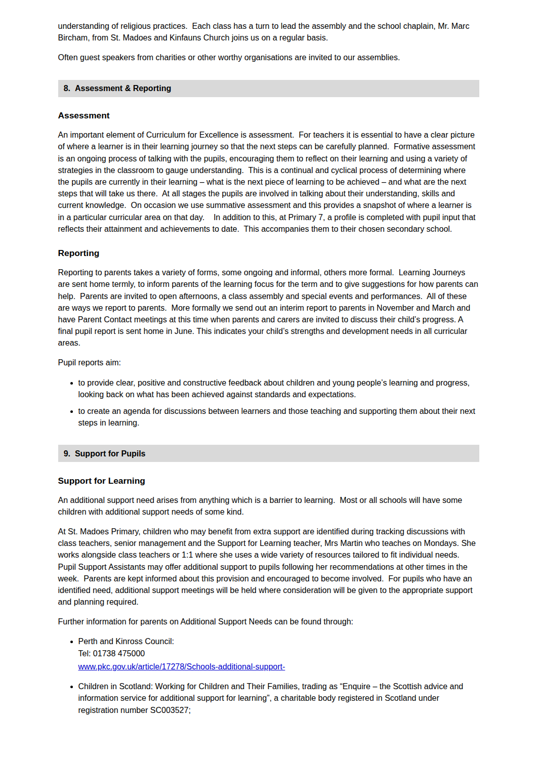understanding of religious practices. Each class has a turn to lead the assembly and the school chaplain, Mr. Marc Bircham, from St. Madoes and Kinfauns Church joins us on a regular basis.
Often guest speakers from charities or other worthy organisations are invited to our assemblies.
8. Assessment & Reporting
Assessment
An important element of Curriculum for Excellence is assessment. For teachers it is essential to have a clear picture of where a learner is in their learning journey so that the next steps can be carefully planned. Formative assessment is an ongoing process of talking with the pupils, encouraging them to reflect on their learning and using a variety of strategies in the classroom to gauge understanding. This is a continual and cyclical process of determining where the pupils are currently in their learning – what is the next piece of learning to be achieved – and what are the next steps that will take us there. At all stages the pupils are involved in talking about their understanding, skills and current knowledge. On occasion we use summative assessment and this provides a snapshot of where a learner is in a particular curricular area on that day. In addition to this, at Primary 7, a profile is completed with pupil input that reflects their attainment and achievements to date. This accompanies them to their chosen secondary school.
Reporting
Reporting to parents takes a variety of forms, some ongoing and informal, others more formal. Learning Journeys are sent home termly, to inform parents of the learning focus for the term and to give suggestions for how parents can help. Parents are invited to open afternoons, a class assembly and special events and performances. All of these are ways we report to parents. More formally we send out an interim report to parents in November and March and have Parent Contact meetings at this time when parents and carers are invited to discuss their child’s progress. A final pupil report is sent home in June. This indicates your child’s strengths and development needs in all curricular areas.
Pupil reports aim:
to provide clear, positive and constructive feedback about children and young people’s learning and progress, looking back on what has been achieved against standards and expectations.
to create an agenda for discussions between learners and those teaching and supporting them about their next steps in learning.
9. Support for Pupils
Support for Learning
An additional support need arises from anything which is a barrier to learning. Most or all schools will have some children with additional support needs of some kind.
At St. Madoes Primary, children who may benefit from extra support are identified during tracking discussions with class teachers, senior management and the Support for Learning teacher, Mrs Martin who teaches on Mondays. She works alongside class teachers or 1:1 where she uses a wide variety of resources tailored to fit individual needs. Pupil Support Assistants may offer additional support to pupils following her recommendations at other times in the week. Parents are kept informed about this provision and encouraged to become involved. For pupils who have an identified need, additional support meetings will be held where consideration will be given to the appropriate support and planning required.
Further information for parents on Additional Support Needs can be found through:
Perth and Kinross Council:
Tel: 01738 475000
www.pkc.gov.uk/article/17278/Schools-additional-support-
Children in Scotland: Working for Children and Their Families, trading as “Enquire – the Scottish advice and information service for additional support for learning”, a charitable body registered in Scotland under registration number SC003527;